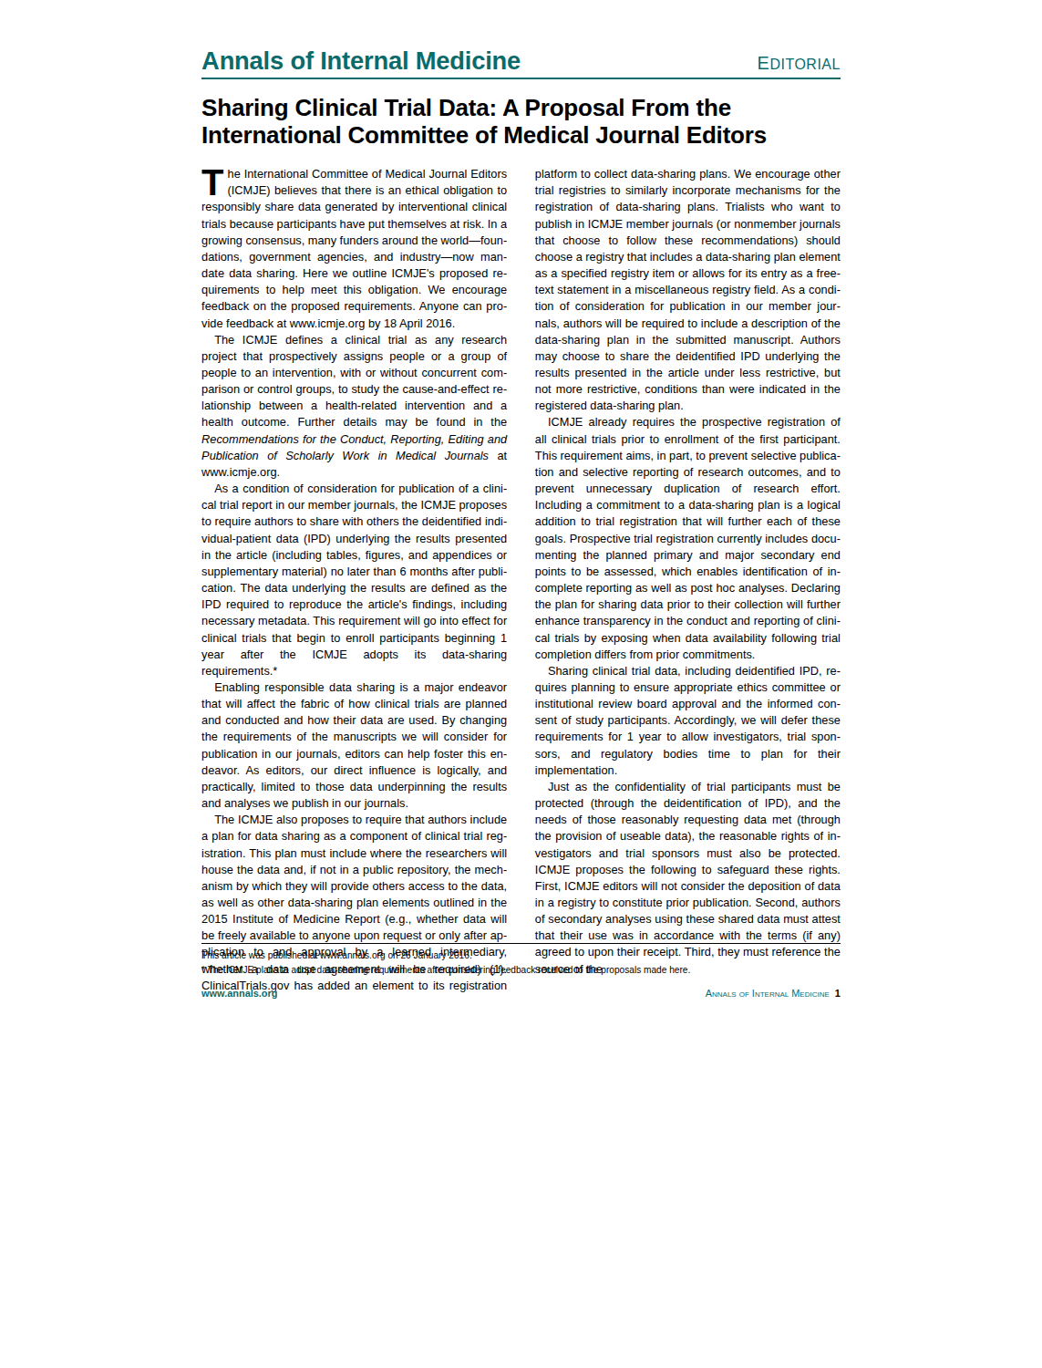Annals of Internal Medicine
Editorial
Sharing Clinical Trial Data: A Proposal From the International Committee of Medical Journal Editors
The International Committee of Medical Journal Editors (ICMJE) believes that there is an ethical obligation to responsibly share data generated by interventional clinical trials because participants have put themselves at risk. In a growing consensus, many funders around the world—foundations, government agencies, and industry—now mandate data sharing. Here we outline ICMJE's proposed requirements to help meet this obligation. We encourage feedback on the proposed requirements. Anyone can provide feedback at www.icmje.org by 18 April 2016.
The ICMJE defines a clinical trial as any research project that prospectively assigns people or a group of people to an intervention, with or without concurrent comparison or control groups, to study the cause-and-effect relationship between a health-related intervention and a health outcome. Further details may be found in the Recommendations for the Conduct, Reporting, Editing and Publication of Scholarly Work in Medical Journals at www.icmje.org.
As a condition of consideration for publication of a clinical trial report in our member journals, the ICMJE proposes to require authors to share with others the deidentified individual-patient data (IPD) underlying the results presented in the article (including tables, figures, and appendices or supplementary material) no later than 6 months after publication. The data underlying the results are defined as the IPD required to reproduce the article's findings, including necessary metadata. This requirement will go into effect for clinical trials that begin to enroll participants beginning 1 year after the ICMJE adopts its data-sharing requirements.*
Enabling responsible data sharing is a major endeavor that will affect the fabric of how clinical trials are planned and conducted and how their data are used. By changing the requirements of the manuscripts we will consider for publication in our journals, editors can help foster this endeavor. As editors, our direct influence is logically, and practically, limited to those data underpinning the results and analyses we publish in our journals.
The ICMJE also proposes to require that authors include a plan for data sharing as a component of clinical trial registration. This plan must include where the researchers will house the data and, if not in a public repository, the mechanism by which they will provide others access to the data, as well as other data-sharing plan elements outlined in the 2015 Institute of Medicine Report (e.g., whether data will be freely available to anyone upon request or only after application to and approval by a learned intermediary, whether a data use agreement will be required) (1). ClinicalTrials.gov has added an element to its registration platform to collect data-sharing plans. We encourage other trial registries to similarly incorporate mechanisms for the registration of data-sharing plans. Trialists who want to publish in ICMJE member journals (or nonmember journals that choose to follow these recommendations) should choose a registry that includes a data-sharing plan element as a specified registry item or allows for its entry as a free-text statement in a miscellaneous registry field. As a condition of consideration for publication in our member journals, authors will be required to include a description of the data-sharing plan in the submitted manuscript. Authors may choose to share the deidentified IPD underlying the results presented in the article under less restrictive, but not more restrictive, conditions than were indicated in the registered data-sharing plan.
ICMJE already requires the prospective registration of all clinical trials prior to enrollment of the first participant. This requirement aims, in part, to prevent selective publication and selective reporting of research outcomes, and to prevent unnecessary duplication of research effort. Including a commitment to a data-sharing plan is a logical addition to trial registration that will further each of these goals. Prospective trial registration currently includes documenting the planned primary and major secondary end points to be assessed, which enables identification of incomplete reporting as well as post hoc analyses. Declaring the plan for sharing data prior to their collection will further enhance transparency in the conduct and reporting of clinical trials by exposing when data availability following trial completion differs from prior commitments.
Sharing clinical trial data, including deidentified IPD, requires planning to ensure appropriate ethics committee or institutional review board approval and the informed consent of study participants. Accordingly, we will defer these requirements for 1 year to allow investigators, trial sponsors, and regulatory bodies time to plan for their implementation.
Just as the confidentiality of trial participants must be protected (through the deidentification of IPD), and the needs of those reasonably requesting data met (through the provision of useable data), the reasonable rights of investigators and trial sponsors must also be protected. ICMJE proposes the following to safeguard these rights. First, ICMJE editors will not consider the deposition of data in a registry to constitute prior publication. Second, authors of secondary analyses using these shared data must attest that their use was in accordance with the terms (if any) agreed to upon their receipt. Third, they must reference the source of the
This article was published at www.annals.org on 26 January 2016.
* The ICMJE plans to adopt data-sharing requirements after considering feedback received to the proposals made here.
www.annals.org
Annals of Internal Medicine 1